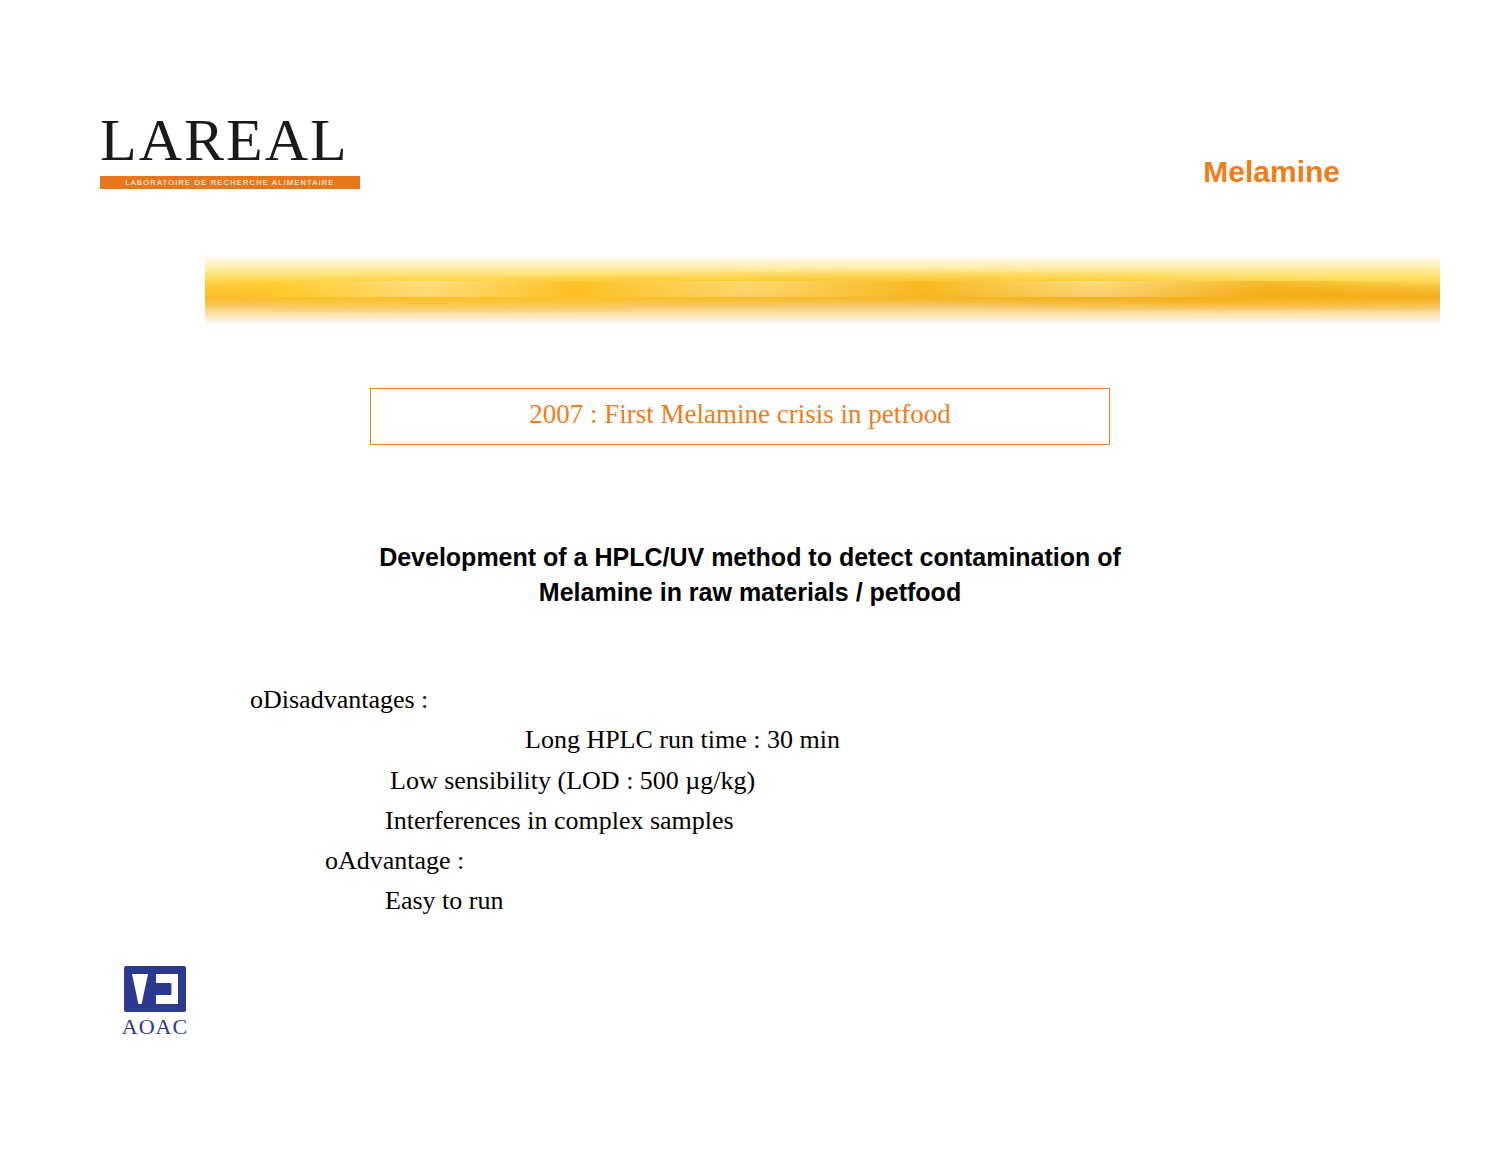LAREAL
LABORATOIRE DE RECHERCHE ALIMENTAIRE
Melamine
2007 : First Melamine crisis in petfood
Development of a HPLC/UV method to detect contamination of
Melamine in raw materials / petfood
oDisadvantages :
Long HPLC run time : 30 min
Low sensibility (LOD : 500 µg/kg)
Interferences in complex samples
oAdvantage :
Easy to run
AOAC